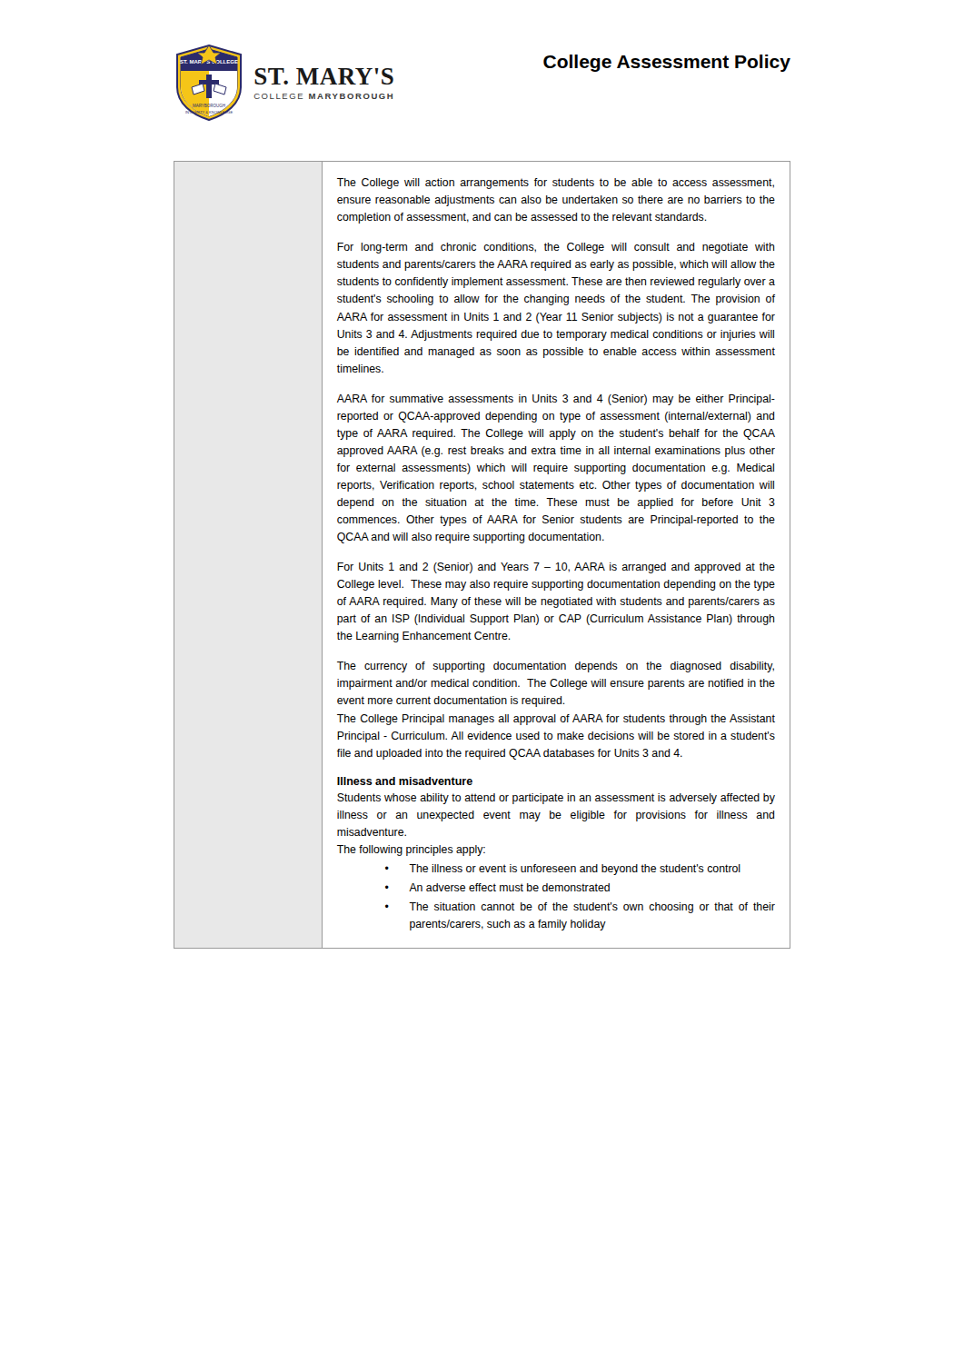ST. MARY'S COLLEGE MARYBOROUGH INTEGRITY & KNOWLEDGE
ST. MARY'S
COLLEGE MARYBOROUGH
College Assessment Policy
| | The College will action arrangements for students to be able to access assessment, ensure reasonable adjustments can also be undertaken so there are no barriers to the completion of assessment, and can be assessed to the relevant standards. For long-term and chronic conditions, the College will consult and negotiate with students and parents/carers the AARA required as early as possible, which will allow the students to confidently implement assessment. These are then reviewed regularly over a student's schooling to allow for the changing needs of the student. The provision of AARA for assessment in Units 1 and 2 (Year 11 Senior subjects) is not a guarantee for Units 3 and 4. Adjustments required due to temporary medical conditions or injuries will be identified and managed as soon as possible to enable access within assessment timelines. AARA for summative assessments in Units 3 and 4 (Senior) may be either Principal-reported or QCAA-approved depending on type of assessment (internal/external) and type of AARA required. The College will apply on the student's behalf for the QCAA approved AARA (e.g. rest breaks and extra time in all internal examinations plus other for external assessments) which will require supporting documentation e.g. Medical reports, Verification reports, school statements etc. Other types of documentation will depend on the situation at the time. These must be applied for before Unit 3 commences. Other types of AARA for Senior students are Principal-reported to the QCAA and will also require supporting documentation. For Units 1 and 2 (Senior) and Years 7 – 10, AARA is arranged and approved at the College level. These may also require supporting documentation depending on the type of AARA required. Many of these will be negotiated with students and parents/carers as part of an ISP (Individual Support Plan) or CAP (Curriculum Assistance Plan) through the Learning Enhancement Centre. The currency of supporting documentation depends on the diagnosed disability, impairment and/or medical condition. The College will ensure parents are notified in the event more current documentation is required. The College Principal manages all approval of AARA for students through the Assistant Principal - Curriculum. All evidence used to make decisions will be stored in a student's file and uploaded into the required QCAA databases for Units 3 and 4. Illness and misadventure Students whose ability to attend or participate in an assessment is adversely affected by illness or an unexpected event may be eligible for provisions for illness and misadventure. The following principles apply: The illness or event is unforeseen and beyond the student's control An adverse effect must be demonstrated The situation cannot be of the student's own choosing or that of their parents/carers, such as a family holiday |